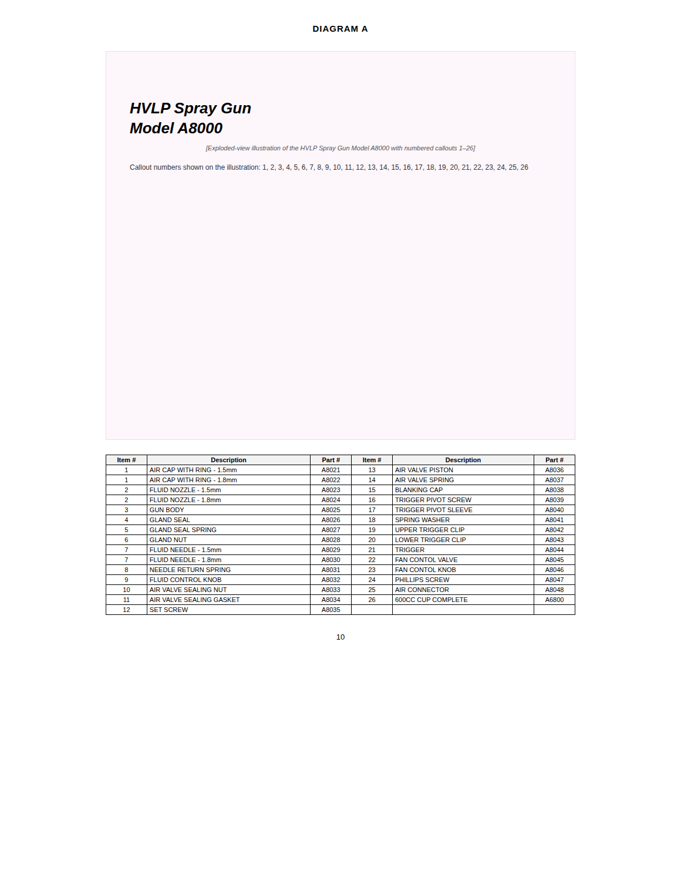DIAGRAM A
HVLP Spray Gun
Model A8000
[Exploded-view illustration of the HVLP Spray Gun Model A8000 with numbered callouts 1–26]
Callout numbers shown on the illustration: 1, 2, 3, 4, 5, 6, 7, 8, 9, 10, 11, 12, 13, 14, 15, 16, 17, 18, 19, 20, 21, 22, 23, 24, 25, 26
| Item # | Description | Part # | Item # | Description | Part # |
| --- | --- | --- | --- | --- | --- |
| 1 | AIR CAP WITH RING - 1.5mm | A8021 | 13 | AIR VALVE PISTON | A8036 |
| 1 | AIR CAP WITH RING - 1.8mm | A8022 | 14 | AIR VALVE SPRING | A8037 |
| 2 | FLUID NOZZLE - 1.5mm | A8023 | 15 | BLANKING CAP | A8038 |
| 2 | FLUID NOZZLE - 1.8mm | A8024 | 16 | TRIGGER PIVOT SCREW | A8039 |
| 3 | GUN BODY | A8025 | 17 | TRIGGER PIVOT SLEEVE | A8040 |
| 4 | GLAND SEAL | A8026 | 18 | SPRING WASHER | A8041 |
| 5 | GLAND SEAL SPRING | A8027 | 19 | UPPER TRIGGER CLIP | A8042 |
| 6 | GLAND NUT | A8028 | 20 | LOWER TRIGGER CLIP | A8043 |
| 7 | FLUID NEEDLE - 1.5mm | A8029 | 21 | TRIGGER | A8044 |
| 7 | FLUID NEEDLE - 1.8mm | A8030 | 22 | FAN CONTOL VALVE | A8045 |
| 8 | NEEDLE RETURN SPRING | A8031 | 23 | FAN CONTOL KNOB | A8046 |
| 9 | FLUID CONTROL KNOB | A8032 | 24 | PHILLIPS SCREW | A8047 |
| 10 | AIR VALVE SEALING NUT | A8033 | 25 | AIR CONNECTOR | A8048 |
| 11 | AIR VALVE SEALING GASKET | A8034 | 26 | 600CC CUP COMPLETE | A6800 |
| 12 | SET SCREW | A8035 | | | |
10